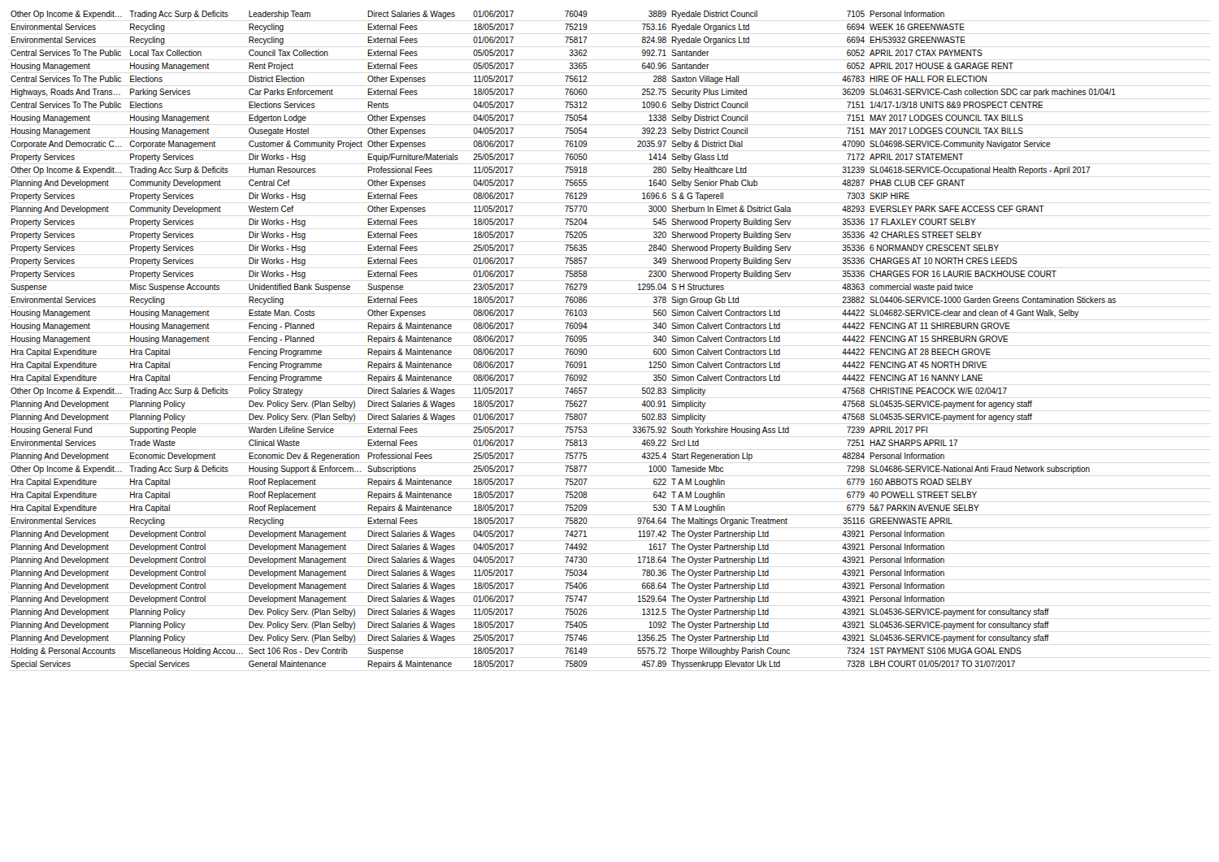| Other Op Income & Expenditure | Trading Acc Surp & Deficits | Leadership Team | Direct Salaries & Wages | 01/06/2017 | 76049 | | 3889 | Ryedale District Council | 7105 | Personal Information |
| Environmental Services | Recycling | Recycling | External Fees | 18/05/2017 | 75219 | | 753.16 | Ryedale Organics Ltd | 6694 | WEEK 16 GREENWASTE |
| Environmental Services | Recycling | Recycling | External Fees | 01/06/2017 | 75817 | | 824.98 | Ryedale Organics Ltd | 6694 | EH/53932 GREENWASTE |
| Central Services To The Public | Local Tax Collection | Council Tax Collection | External Fees | 05/05/2017 | 3362 | | 992.71 | Santander | 6052 | APRIL 2017 CTAX PAYMENTS |
| Housing Management | Housing Management | Rent Project | External Fees | 05/05/2017 | 3365 | | 640.96 | Santander | 6052 | APRIL 2017 HOUSE & GARAGE RENT |
| Central Services To The Public | Elections | District Election | Other Expenses | 11/05/2017 | 75612 | | 288 | Saxton Village Hall | 46783 | HIRE OF HALL FOR ELECTION |
| Highways, Roads And Transport | Parking Services | Car Parks Enforcement | External Fees | 18/05/2017 | 76060 | | 252.75 | Security Plus Limited | 36209 | SL04631-SERVICE-Cash collection SDC car park machines 01/04/1 |
| Central Services To The Public | Elections | Elections Services | Rents | 04/05/2017 | 75312 | | 1090.6 | Selby District Council | 7151 | 1/4/17-1/3/18 UNITS 8&9 PROSPECT CENTRE |
| Housing Management | Housing Management | Edgerton Lodge | Other Expenses | 04/05/2017 | 75054 | | 1338 | Selby District Council | 7151 | MAY 2017 LODGES COUNCIL TAX BILLS |
| Housing Management | Housing Management | Ousegate Hostel | Other Expenses | 04/05/2017 | 75054 | | 392.23 | Selby District Council | 7151 | MAY 2017 LODGES COUNCIL TAX BILLS |
| Corporate And Democratic Core | Corporate Management | Customer & Community Project | Other Expenses | 08/06/2017 | 76109 | | 2035.97 | Selby & District Dial | 47090 | SL04698-SERVICE-Community Navigator Service |
| Property Services | Property Services | Dir Works - Hsg | Equip/Furniture/Materials | 25/05/2017 | 76050 | | 1414 | Selby Glass Ltd | 7172 | APRIL 2017 STATEMENT |
| Other Op Income & Expenditure | Trading Acc Surp & Deficits | Human Resources | Professional Fees | 11/05/2017 | 75918 | | 280 | Selby Healthcare Ltd | 31239 | SL04618-SERVICE-Occupational Health Reports - April 2017 |
| Planning And Development | Community Development | Central Cef | Other Expenses | 04/05/2017 | 75655 | | 1640 | Selby Senior Phab Club | 48287 | PHAB CLUB CEF GRANT |
| Property Services | Property Services | Dir Works - Hsg | External Fees | 08/06/2017 | 76129 | | 1696.6 | S & G Taperell | 7303 | SKIP HIRE |
| Planning And Development | Community Development | Western Cef | Other Expenses | 11/05/2017 | 75770 | | 3000 | Sherburn In Elmet & Dsitrict Gala | 48293 | EVERSLEY PARK SAFE ACCESS CEF GRANT |
| Property Services | Property Services | Dir Works - Hsg | External Fees | 18/05/2017 | 75204 | | 545 | Sherwood Property Building Serv | 35336 | 17 FLAXLEY COURT SELBY |
| Property Services | Property Services | Dir Works - Hsg | External Fees | 18/05/2017 | 75205 | | 320 | Sherwood Property Building Serv | 35336 | 42 CHARLES STREET SELBY |
| Property Services | Property Services | Dir Works - Hsg | External Fees | 25/05/2017 | 75635 | | 2840 | Sherwood Property Building Serv | 35336 | 6 NORMANDY CRESCENT SELBY |
| Property Services | Property Services | Dir Works - Hsg | External Fees | 01/06/2017 | 75857 | | 349 | Sherwood Property Building Serv | 35336 | CHARGES AT 10 NORTH CRES LEEDS |
| Property Services | Property Services | Dir Works - Hsg | External Fees | 01/06/2017 | 75858 | | 2300 | Sherwood Property Building Serv | 35336 | CHARGES FOR 16 LAURIE BACKHOUSE COURT |
| Suspense | Misc Suspense Accounts | Unidentified Bank Suspense | Suspense | 23/05/2017 | 76279 | | 1295.04 | S H Structures | 48363 | commercial waste paid twice |
| Environmental Services | Recycling | Recycling | External Fees | 18/05/2017 | 76086 | | 378 | Sign Group Gb Ltd | 23882 | SL04406-SERVICE-1000 Garden Greens Contamination Stickers as |
| Housing Management | Housing Management | Estate Man. Costs | Other Expenses | 08/06/2017 | 76103 | | 560 | Simon Calvert Contractors Ltd | 44422 | SL04682-SERVICE-clear and clean of 4 Gant Walk, Selby |
| Housing Management | Housing Management | Fencing - Planned | Repairs & Maintenance | 08/06/2017 | 76094 | | 340 | Simon Calvert Contractors Ltd | 44422 | FENCING AT 11 SHIREBURN GROVE |
| Housing Management | Housing Management | Fencing - Planned | Repairs & Maintenance | 08/06/2017 | 76095 | | 340 | Simon Calvert Contractors Ltd | 44422 | FENCING AT 15 SHREBURN GROVE |
| Hra Capital Expenditure | Hra Capital | Fencing Programme | Repairs & Maintenance | 08/06/2017 | 76090 | | 600 | Simon Calvert Contractors Ltd | 44422 | FENCING AT 28 BEECH GROVE |
| Hra Capital Expenditure | Hra Capital | Fencing Programme | Repairs & Maintenance | 08/06/2017 | 76091 | | 1250 | Simon Calvert Contractors Ltd | 44422 | FENCING AT 45 NORTH DRIVE |
| Hra Capital Expenditure | Hra Capital | Fencing Programme | Repairs & Maintenance | 08/06/2017 | 76092 | | 350 | Simon Calvert Contractors Ltd | 44422 | FENCING AT 16 NANNY LANE |
| Other Op Income & Expenditure | Trading Acc Surp & Deficits | Policy Strategy | Direct Salaries & Wages | 11/05/2017 | 74657 | | 502.83 | Simplicity | 47568 | CHRISTINE PEACOCK W/E 02/04/17 |
| Planning And Development | Planning Policy | Dev. Policy Serv. (Plan Selby) | Direct Salaries & Wages | 18/05/2017 | 75627 | | 400.91 | Simplicity | 47568 | SL04535-SERVICE-payment for agency staff |
| Planning And Development | Planning Policy | Dev. Policy Serv. (Plan Selby) | Direct Salaries & Wages | 01/06/2017 | 75807 | | 502.83 | Simplicity | 47568 | SL04535-SERVICE-payment for agency staff |
| Housing General Fund | Supporting People | Warden Lifeline Service | External Fees | 25/05/2017 | 75753 | | 33675.92 | South Yorkshire Housing Ass Ltd | 7239 | APRIL 2017 PFI |
| Environmental Services | Trade Waste | Clinical Waste | External Fees | 01/06/2017 | 75813 | | 469.22 | Srcl Ltd | 7251 | HAZ SHARPS APRIL 17 |
| Planning And Development | Economic Development | Economic Dev & Regeneration | Professional Fees | 25/05/2017 | 75775 | | 4325.4 | Start Regeneration Llp | 48284 | Personal Information |
| Other Op Income & Expenditure | Trading Acc Surp & Deficits | Housing Support & Enforcement | Subscriptions | 25/05/2017 | 75877 | | 1000 | Tameside Mbc | 7298 | SL04686-SERVICE-National Anti Fraud Network subscription |
| Hra Capital Expenditure | Hra Capital | Roof Replacement | Repairs & Maintenance | 18/05/2017 | 75207 | | 622 | T A M Loughlin | 6779 | 160 ABBOTS ROAD SELBY |
| Hra Capital Expenditure | Hra Capital | Roof Replacement | Repairs & Maintenance | 18/05/2017 | 75208 | | 642 | T A M Loughlin | 6779 | 40 POWELL STREET SELBY |
| Hra Capital Expenditure | Hra Capital | Roof Replacement | Repairs & Maintenance | 18/05/2017 | 75209 | | 530 | T A M Loughlin | 6779 | 5&7 PARKIN AVENUE SELBY |
| Environmental Services | Recycling | Recycling | External Fees | 18/05/2017 | 75820 | | 9764.64 | The Maltings Organic Treatment | 35116 | GREENWASTE APRIL |
| Planning And Development | Development Control | Development Management | Direct Salaries & Wages | 04/05/2017 | 74271 | | 1197.42 | The Oyster Partnership Ltd | 43921 | Personal Information |
| Planning And Development | Development Control | Development Management | Direct Salaries & Wages | 04/05/2017 | 74492 | | 1617 | The Oyster Partnership Ltd | 43921 | Personal Information |
| Planning And Development | Development Control | Development Management | Direct Salaries & Wages | 04/05/2017 | 74730 | | 1718.64 | The Oyster Partnership Ltd | 43921 | Personal Information |
| Planning And Development | Development Control | Development Management | Direct Salaries & Wages | 11/05/2017 | 75034 | | 780.36 | The Oyster Partnership Ltd | 43921 | Personal Information |
| Planning And Development | Development Control | Development Management | Direct Salaries & Wages | 18/05/2017 | 75406 | | 668.64 | The Oyster Partnership Ltd | 43921 | Personal Information |
| Planning And Development | Development Control | Development Management | Direct Salaries & Wages | 01/06/2017 | 75747 | | 1529.64 | The Oyster Partnership Ltd | 43921 | Personal Information |
| Planning And Development | Planning Policy | Dev. Policy Serv. (Plan Selby) | Direct Salaries & Wages | 11/05/2017 | 75026 | | 1312.5 | The Oyster Partnership Ltd | 43921 | SL04536-SERVICE-payment for consultancy sfaff |
| Planning And Development | Planning Policy | Dev. Policy Serv. (Plan Selby) | Direct Salaries & Wages | 18/05/2017 | 75405 | | 1092 | The Oyster Partnership Ltd | 43921 | SL04536-SERVICE-payment for consultancy sfaff |
| Planning And Development | Planning Policy | Dev. Policy Serv. (Plan Selby) | Direct Salaries & Wages | 25/05/2017 | 75746 | | 1356.25 | The Oyster Partnership Ltd | 43921 | SL04536-SERVICE-payment for consultancy sfaff |
| Holding & Personal Accounts | Miscellaneous Holding Accounts | Sect 106 Ros - Dev Contrib | Suspense | 18/05/2017 | 76149 | | 5575.72 | Thorpe Willoughby Parish Counc | 7324 | 1ST PAYMENT S106 MUGA GOAL ENDS |
| Special Services | Special Services | General Maintenance | Repairs & Maintenance | 18/05/2017 | 75809 | | 457.89 | Thyssenkrupp Elevator Uk Ltd | 7328 | LBH COURT 01/05/2017 TO 31/07/2017 |